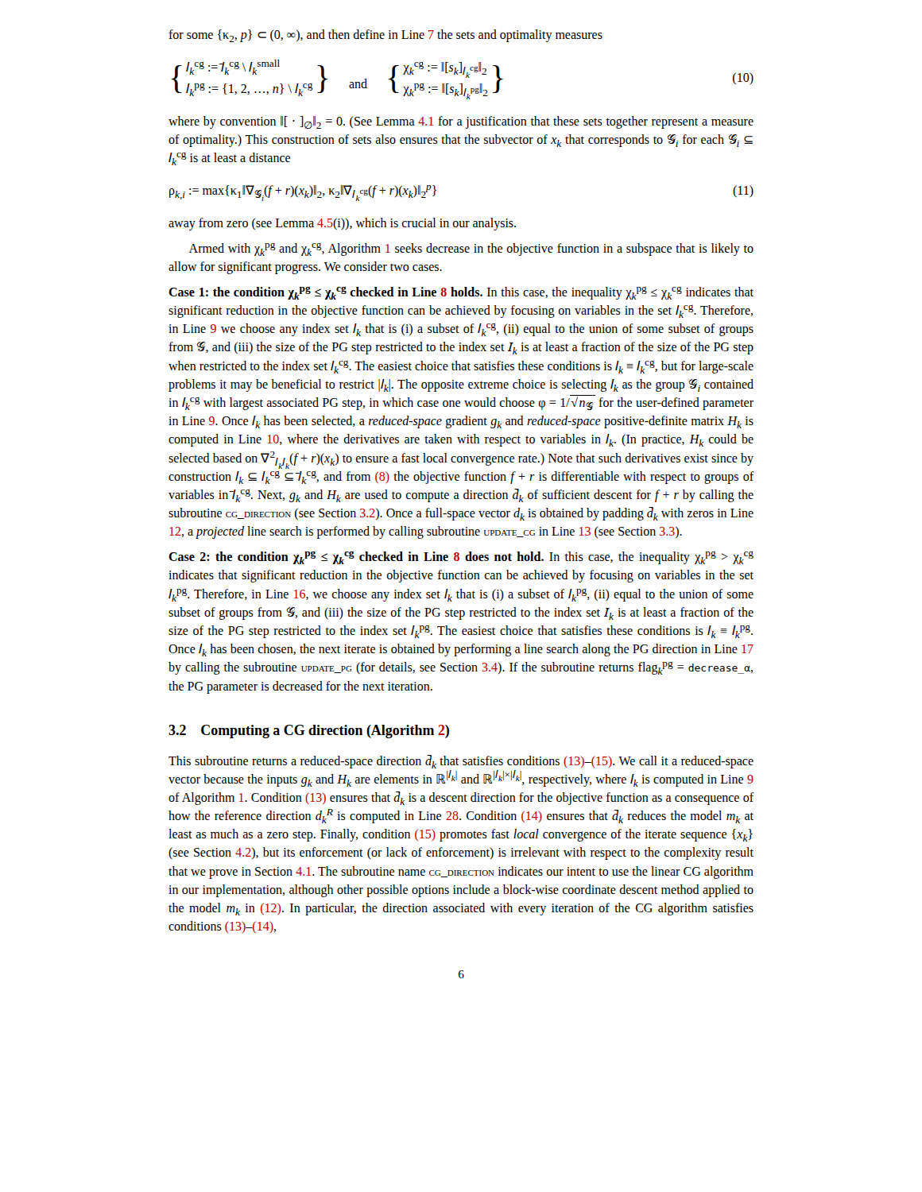for some {κ2, p} ⊂ (0, ∞), and then define in Line 7 the sets and optimality measures
{ 𝐼kcg := ̄𝐼kcg \ 𝐼ksmall 𝐼kpg := {1, 2, …, n} \ 𝐼kcg } and { χkcg := ‖[sk]𝐼kcg‖2 χkpg := ‖[sk]𝐼kpg‖2 }
(10)
where by convention ‖[ · ]∅‖2 = 0. (See Lemma 4.1 for a justification that these sets together represent a measure of optimality.) This construction of sets also ensures that the subvector of xk that corresponds to 𝒢i for each 𝒢i ⊆ 𝐼kcg is at least a distance
ρk,i := max{κ1‖∇𝒢i(f + r)(xk)‖2, κ2‖∇𝐼kcg(f + r)(xk)‖2p}
(11)
away from zero (see Lemma 4.5(i)), which is crucial in our analysis.
Armed with χkpg and χkcg, Algorithm 1 seeks decrease in the objective function in a subspace that is likely to allow for significant progress. We consider two cases.
Case 1: the condition χkpg ≤ χkcg checked in Line 8 holds. In this case, the inequality χkpg ≤ χkcg indicates that significant reduction in the objective function can be achieved by focusing on variables in the set 𝐼kcg. Therefore, in Line 9 we choose any index set 𝐼k that is (i) a subset of 𝐼kcg, (ii) equal to the union of some subset of groups from 𝒢, and (iii) the size of the PG step restricted to the index set 𝐼k is at least a fraction of the size of the PG step when restricted to the index set 𝐼kcg. The easiest choice that satisfies these conditions is 𝐼k ≡ 𝐼kcg, but for large-scale problems it may be beneficial to restrict |𝐼k|. The opposite extreme choice is selecting 𝐼k as the group 𝒢i contained in 𝐼kcg with largest associated PG step, in which case one would choose φ = 1/√n𝒢 for the user-defined parameter in Line 9. Once 𝐼k has been selected, a reduced-space gradient gk and reduced-space positive-definite matrix Hk is computed in Line 10, where the derivatives are taken with respect to variables in 𝐼k. (In practice, Hk could be selected based on ∇2𝐼k𝐼k(f + r)(xk) to ensure a fast local convergence rate.) Note that such derivatives exist since by construction 𝐼k ⊆ 𝐼kcg ⊆ ̄𝐼kcg, and from (8) the objective function f + r is differentiable with respect to groups of variables in ̄𝐼kcg. Next, gk and Hk are used to compute a direction d̄k of sufficient descent for f + r by calling the subroutine cg_direction (see Section 3.2). Once a full-space vector dk is obtained by padding d̄k with zeros in Line 12, a projected line search is performed by calling subroutine update_cg in Line 13 (see Section 3.3).
Case 2: the condition χkpg ≤ χkcg checked in Line 8 does not hold. In this case, the inequality χkpg > χkcg indicates that significant reduction in the objective function can be achieved by focusing on variables in the set 𝐼kpg. Therefore, in Line 16, we choose any index set 𝐼k that is (i) a subset of 𝐼kpg, (ii) equal to the union of some subset of groups from 𝒢, and (iii) the size of the PG step restricted to the index set 𝐼k is at least a fraction of the size of the PG step restricted to the index set 𝐼kpg. The easiest choice that satisfies these conditions is 𝐼k ≡ 𝐼kpg. Once 𝐼k has been chosen, the next iterate is obtained by performing a line search along the PG direction in Line 17 by calling the subroutine update_pg (for details, see Section 3.4). If the subroutine returns flagkpg = decrease_α, the PG parameter is decreased for the next iteration.
3.2 Computing a CG direction (Algorithm 2)
This subroutine returns a reduced-space direction d̄k that satisfies conditions (13)–(15). We call it a reduced-space vector because the inputs gk and Hk are elements in ℝ|𝐼k| and ℝ|𝐼k|×|𝐼k|, respectively, where 𝐼k is computed in Line 9 of Algorithm 1. Condition (13) ensures that d̄k is a descent direction for the objective function as a consequence of how the reference direction dkR is computed in Line 28. Condition (14) ensures that d̄k reduces the model mk at least as much as a zero step. Finally, condition (15) promotes fast local convergence of the iterate sequence {xk} (see Section 4.2), but its enforcement (or lack of enforcement) is irrelevant with respect to the complexity result that we prove in Section 4.1. The subroutine name cg_direction indicates our intent to use the linear CG algorithm in our implementation, although other possible options include a block-wise coordinate descent method applied to the model mk in (12). In particular, the direction associated with every iteration of the CG algorithm satisfies conditions (13)–(14),
6